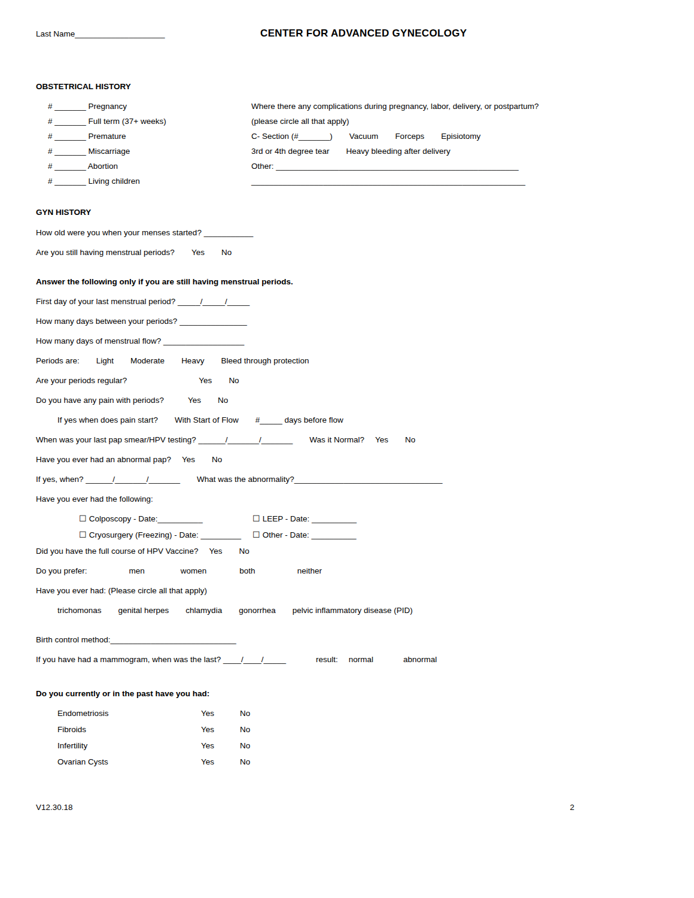Last Name____________________
CENTER FOR ADVANCED GYNECOLOGY
OBSTETRICAL HISTORY
# _______ Pregnancy
# _______ Full term (37+ weeks)
# _______ Premature
# _______ Miscarriage
# _______ Abortion
# _______ Living children
Where there any complications during pregnancy, labor, delivery, or postpartum?
(please circle all that apply)
C- Section (#_______) Vacuum Forceps Episiotomy
3rd or 4th degree tear Heavy bleeding after delivery
Other: ______________________________________________________
_____________________________________________________________
GYN HISTORY
How old were you when your menses started? ___________
Are you still having menstrual periods? Yes No
Answer the following only if you are still having menstrual periods.
First day of your last menstrual period? _____/_____/_____
How many days between your periods? _______________
How many days of menstrual flow? __________________
Periods are: Light Moderate Heavy Bleed through protection
Are your periods regular? Yes No
Do you have any pain with periods? Yes No
If yes when does pain start? With Start of Flow #_____ days before flow
When was your last pap smear/HPV testing? ______/_______/_______ Was it Normal? Yes No
Have you ever had an abnormal pap? Yes No
If yes, when? ______/_______/_______ What was the abnormality?_________________________________
Have you ever had the following:
☐ Colposcopy - Date:__________
☐ LEEP - Date: __________
☐ Cryosurgery (Freezing) - Date: _________
☐ Other - Date: __________
Did you have the full course of HPV Vaccine? Yes No
Do you prefer: men women both neither
Have you ever had: (Please circle all that apply)
trichomonas genital herpes chlamydia gonorrhea pelvic inflammatory disease (PID)
Birth control method:____________________________
If you have had a mammogram, when was the last? ____/____/_____ result: normal abnormal
Do you currently or in the past have you had:
Endometriosis Yes No
Fibroids Yes No
Infertility Yes No
Ovarian Cysts Yes No
V12.30.18 2